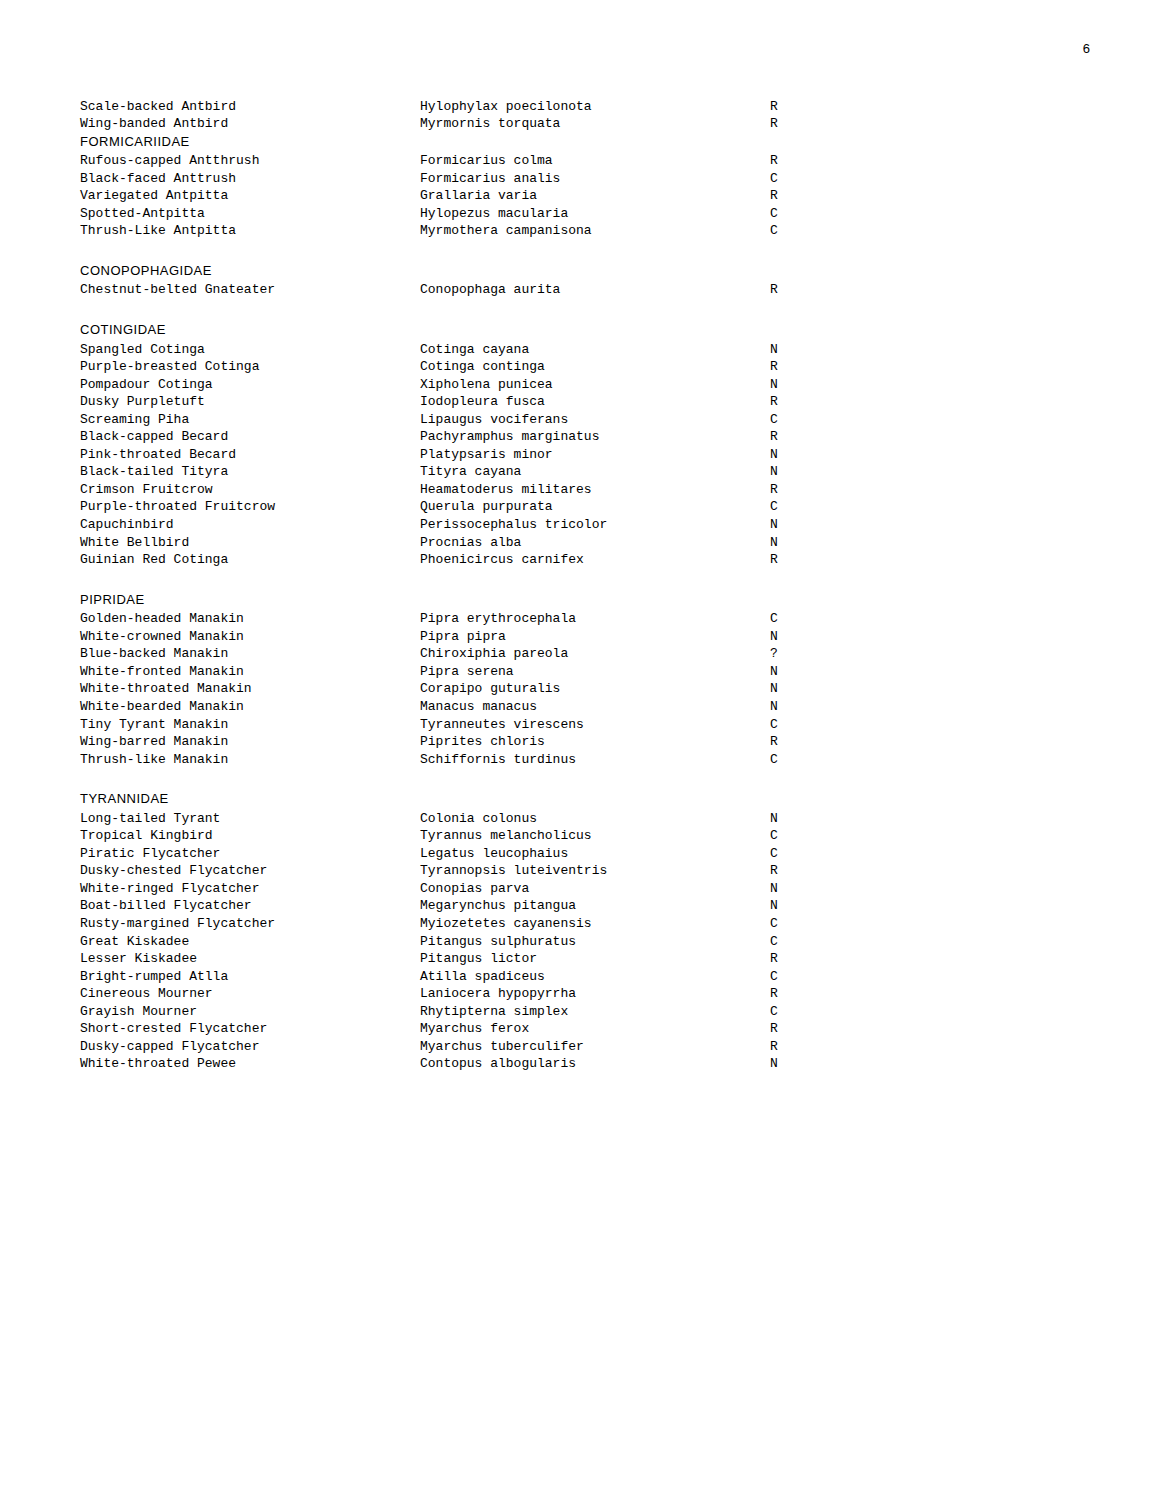6
| Scale-backed Antbird | Hylophylax poecilonota | R |
| Wing-banded Antbird | Myrmornis torquata | R |
FORMICARIIDAE
| Rufous-capped Antthrush | Formicarius colma | R |
| Black-faced Anttrush | Formicarius analis | C |
| Variegated Antpitta | Grallaria varia | R |
| Spotted-Antpitta | Hylopezus macularia | C |
| Thrush-Like Antpitta | Myrmothera campanisona | C |
CONOPOPHAGIDAE
| Chestnut-belted Gnateater | Conopophaga aurita | R |
COTINGIDAE
| Spangled Cotinga | Cotinga cayana | N |
| Purple-breasted Cotinga | Cotinga continga | R |
| Pompadour Cotinga | Xipholena punicea | N |
| Dusky Purpletuft | Iodopleura fusca | R |
| Screaming Piha | Lipaugus vociferans | C |
| Black-capped Becard | Pachyramphus marginatus | R |
| Pink-throated Becard | Platypsaris minor | N |
| Black-tailed Tityra | Tityra cayana | N |
| Crimson Fruitcrow | Heamatoderus militares | R |
| Purple-throated Fruitcrow | Querula purpurata | C |
| Capuchinbird | Perissocephalus tricolor | N |
| White Bellbird | Procnias alba | N |
| Guinian Red Cotinga | Phoenicircus carnifex | R |
PIPRIDAE
| Golden-headed Manakin | Pipra erythrocephala | C |
| White-crowned Manakin | Pipra pipra | N |
| Blue-backed Manakin | Chiroxiphia pareola | ? |
| White-fronted Manakin | Pipra serena | N |
| White-throated Manakin | Corapipo guturalis | N |
| White-bearded Manakin | Manacus manacus | N |
| Tiny Tyrant Manakin | Tyranneutes virescens | C |
| Wing-barred Manakin | Piprites chloris | R |
| Thrush-like Manakin | Schiffornis turdinus | C |
TYRANNIDAE
| Long-tailed Tyrant | Colonia colonus | N |
| Tropical Kingbird | Tyrannus melancholicus | C |
| Piratic Flycatcher | Legatus leucophaius | C |
| Dusky-chested Flycatcher | Tyrannopsis luteiventris | R |
| White-ringed Flycatcher | Conopias parva | N |
| Boat-billed Flycatcher | Megarynchus pitangua | N |
| Rusty-margined Flycatcher | Myiozetetes cayanensis | C |
| Great Kiskadee | Pitangus sulphuratus | C |
| Lesser Kiskadee | Pitangus lictor | R |
| Bright-rumped Atlla | Atilla spadiceus | C |
| Cinereous Mourner | Laniocera hypopyrrha | R |
| Grayish Mourner | Rhytipterna simplex | C |
| Short-crested Flycatcher | Myarchus ferox | R |
| Dusky-capped Flycatcher | Myarchus tuberculifer | R |
| White-throated Pewee | Contopus albogularis | N |